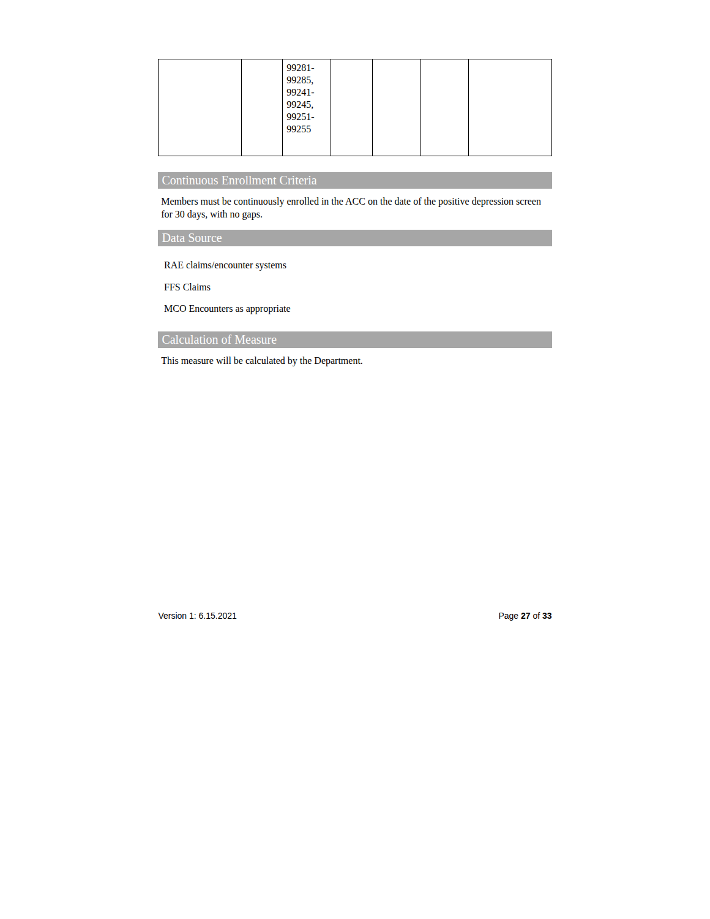| | | 99281-99285, 99241-99245, 99251-99255 | | | | |
Continuous Enrollment Criteria
Members must be continuously enrolled in the ACC on the date of the positive depression screen for 30 days, with no gaps.
Data Source
RAE claims/encounter systems
FFS Claims
MCO Encounters as appropriate
Calculation of Measure
This measure will be calculated by the Department.
Version 1: 6.15.2021
Page 27 of 33